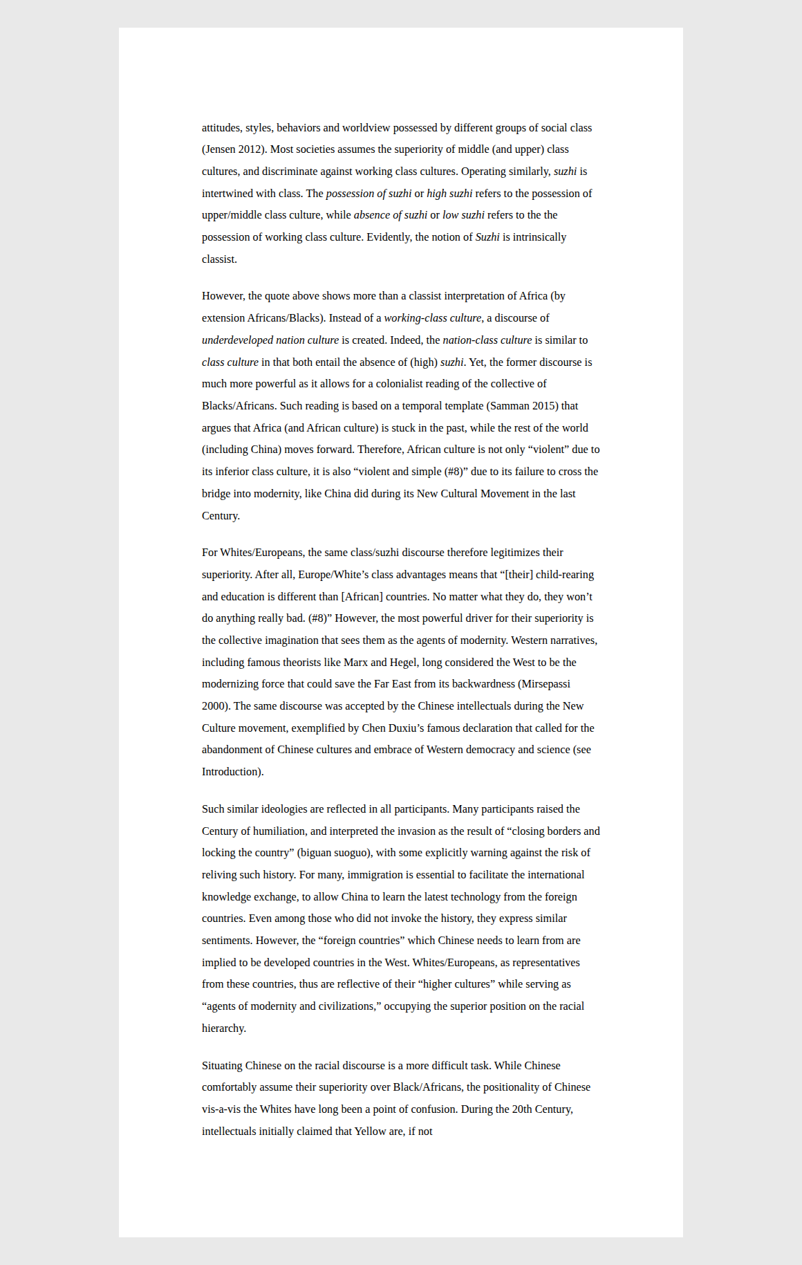attitudes, styles, behaviors and worldview possessed by different groups of social class (Jensen 2012). Most societies assumes the superiority of middle (and upper) class cultures, and discriminate against working class cultures. Operating similarly, suzhi is intertwined with class. The possession of suzhi or high suzhi refers to the possession of upper/middle class culture, while absence of suzhi or low suzhi refers to the the possession of working class culture. Evidently, the notion of Suzhi is intrinsically classist.
However, the quote above shows more than a classist interpretation of Africa (by extension Africans/Blacks). Instead of a working-class culture, a discourse of underdeveloped nation culture is created. Indeed, the nation-class culture is similar to class culture in that both entail the absence of (high) suzhi. Yet, the former discourse is much more powerful as it allows for a colonialist reading of the collective of Blacks/Africans. Such reading is based on a temporal template (Samman 2015) that argues that Africa (and African culture) is stuck in the past, while the rest of the world (including China) moves forward. Therefore, African culture is not only “violent” due to its inferior class culture, it is also “violent and simple (#8)” due to its failure to cross the bridge into modernity, like China did during its New Cultural Movement in the last Century.
For Whites/Europeans, the same class/suzhi discourse therefore legitimizes their superiority. After all, Europe/White’s class advantages means that “[their] child-rearing and education is different than [African] countries. No matter what they do, they won’t do anything really bad. (#8)” However, the most powerful driver for their superiority is the collective imagination that sees them as the agents of modernity. Western narratives, including famous theorists like Marx and Hegel, long considered the West to be the modernizing force that could save the Far East from its backwardness (Mirsepassi 2000). The same discourse was accepted by the Chinese intellectuals during the New Culture movement, exemplified by Chen Duxiu’s famous declaration that called for the abandonment of Chinese cultures and embrace of Western democracy and science (see Introduction).
Such similar ideologies are reflected in all participants. Many participants raised the Century of humiliation, and interpreted the invasion as the result of “closing borders and locking the country” (biguan suoguo), with some explicitly warning against the risk of reliving such history. For many, immigration is essential to facilitate the international knowledge exchange, to allow China to learn the latest technology from the foreign countries. Even among those who did not invoke the history, they express similar sentiments. However, the “foreign countries” which Chinese needs to learn from are implied to be developed countries in the West. Whites/Europeans, as representatives from these countries, thus are reflective of their “higher cultures” while serving as “agents of modernity and civilizations,” occupying the superior position on the racial hierarchy.
Situating Chinese on the racial discourse is a more difficult task. While Chinese comfortably assume their superiority over Black/Africans, the positionality of Chinese vis-a-vis the Whites have long been a point of confusion. During the 20th Century, intellectuals initially claimed that Yellow are, if not